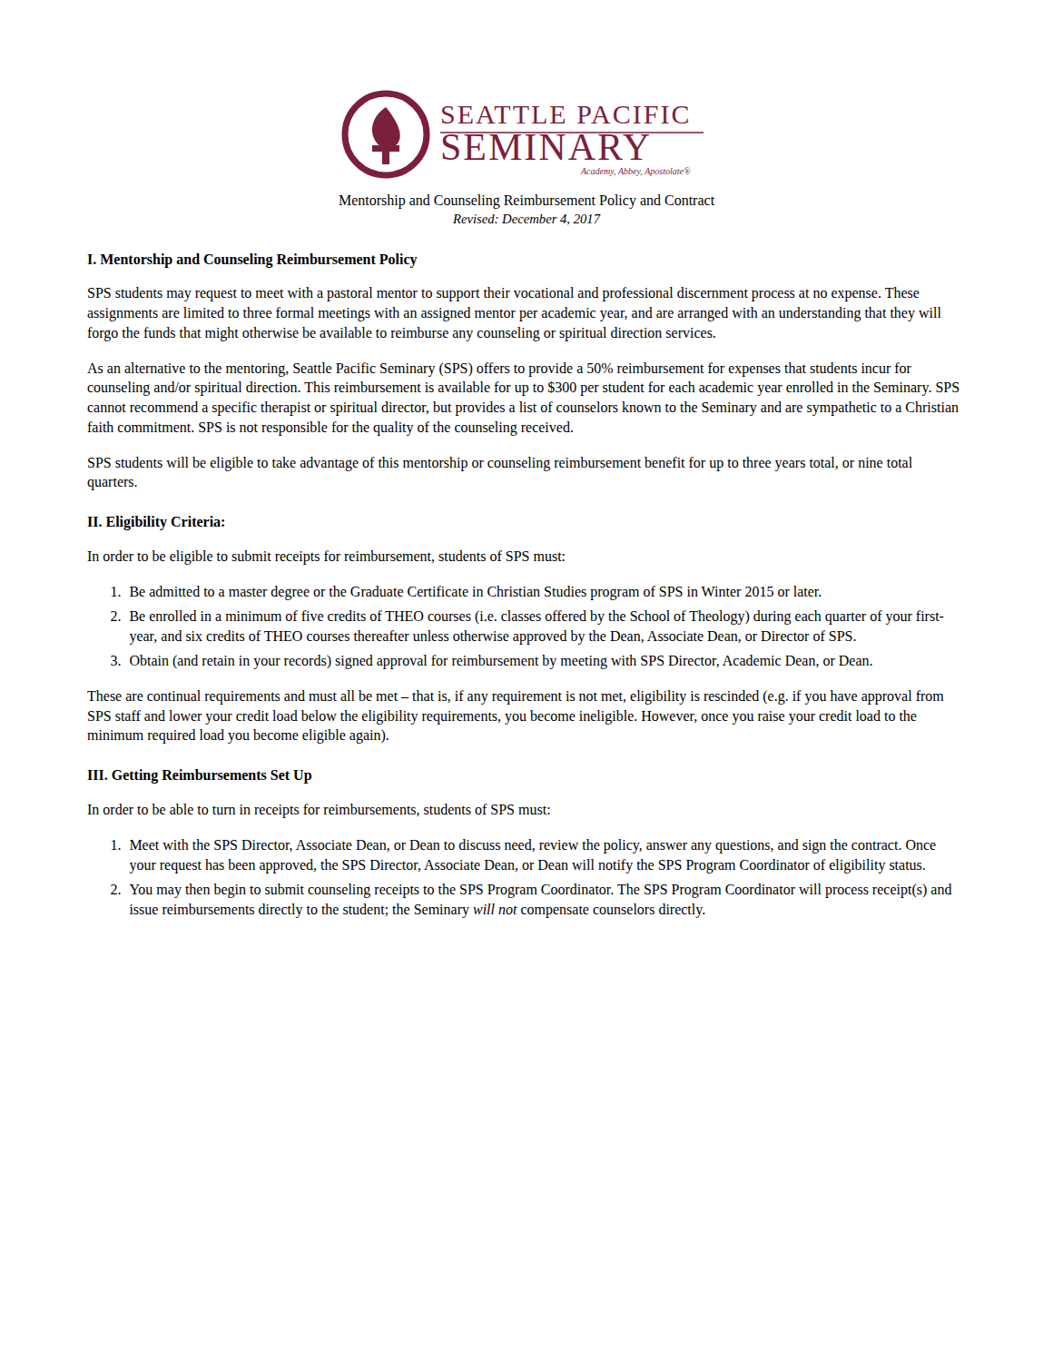SEATTLE PACIFIC SEMINARY Academy, Abbey, Apostolate®
Mentorship and Counseling Reimbursement Policy and Contract
Revised: December 4, 2017
I. Mentorship and Counseling Reimbursement Policy
SPS students may request to meet with a pastoral mentor to support their vocational and professional discernment process at no expense. These assignments are limited to three formal meetings with an assigned mentor per academic year, and are arranged with an understanding that they will forgo the funds that might otherwise be available to reimburse any counseling or spiritual direction services.
As an alternative to the mentoring, Seattle Pacific Seminary (SPS) offers to provide a 50% reimbursement for expenses that students incur for counseling and/or spiritual direction. This reimbursement is available for up to $300 per student for each academic year enrolled in the Seminary. SPS cannot recommend a specific therapist or spiritual director, but provides a list of counselors known to the Seminary and are sympathetic to a Christian faith commitment. SPS is not responsible for the quality of the counseling received.
SPS students will be eligible to take advantage of this mentorship or counseling reimbursement benefit for up to three years total, or nine total quarters.
II. Eligibility Criteria:
In order to be eligible to submit receipts for reimbursement, students of SPS must:
Be admitted to a master degree or the Graduate Certificate in Christian Studies program of SPS in Winter 2015 or later.
Be enrolled in a minimum of five credits of THEO courses (i.e. classes offered by the School of Theology) during each quarter of your first-year, and six credits of THEO courses thereafter unless otherwise approved by the Dean, Associate Dean, or Director of SPS.
Obtain (and retain in your records) signed approval for reimbursement by meeting with SPS Director, Academic Dean, or Dean.
These are continual requirements and must all be met – that is, if any requirement is not met, eligibility is rescinded (e.g. if you have approval from SPS staff and lower your credit load below the eligibility requirements, you become ineligible. However, once you raise your credit load to the minimum required load you become eligible again).
III. Getting Reimbursements Set Up
In order to be able to turn in receipts for reimbursements, students of SPS must:
Meet with the SPS Director, Associate Dean, or Dean to discuss need, review the policy, answer any questions, and sign the contract. Once your request has been approved, the SPS Director, Associate Dean, or Dean will notify the SPS Program Coordinator of eligibility status.
You may then begin to submit counseling receipts to the SPS Program Coordinator. The SPS Program Coordinator will process receipt(s) and issue reimbursements directly to the student; the Seminary will not compensate counselors directly.